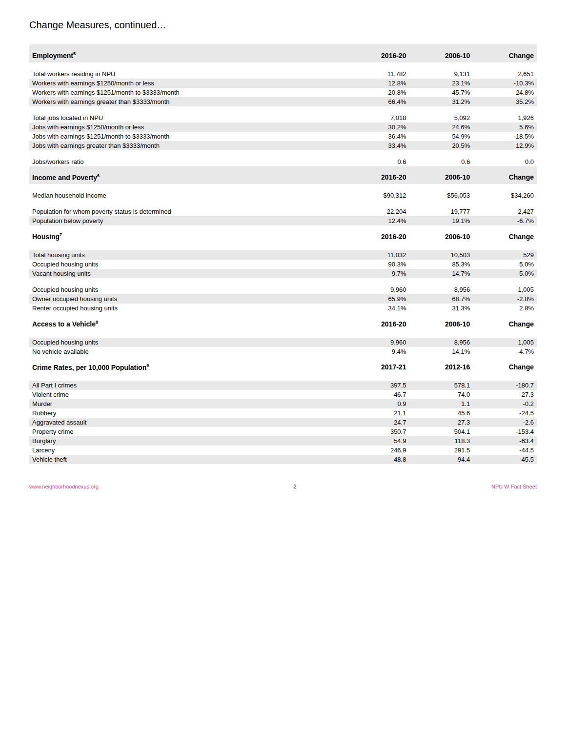Change Measures, continued…
| Employment 5 | 2016-20 | 2006-10 | Change |
| --- | --- | --- | --- |
| Total workers residing in NPU | 11,782 | 9,131 | 2,651 |
| Workers with earnings $1250/month or less | 12.8% | 23.1% | -10.3% |
| Workers with earnings $1251/month to $3333/month | 20.8% | 45.7% | -24.8% |
| Workers with earnings greater than $3333/month | 66.4% | 31.2% | 35.2% |
| Total jobs located in NPU | 7,018 | 5,092 | 1,926 |
| Jobs with earnings $1250/month or less | 30.2% | 24.6% | 5.6% |
| Jobs with earnings $1251/month to $3333/month | 36.4% | 54.9% | -18.5% |
| Jobs with earnings greater than $3333/month | 33.4% | 20.5% | 12.9% |
| Jobs/workers ratio | 0.6 | 0.6 | 0.0 |
| Income and Poverty 6 | 2016-20 | 2006-10 | Change |
| Median household income | $90,312 | $56,053 | $34,260 |
| Population for whom poverty status is determined | 22,204 | 19,777 | 2,427 |
| Population below poverty | 12.4% | 19.1% | -6.7% |
| Housing 7 | 2016-20 | 2006-10 | Change |
| Total housing units | 11,032 | 10,503 | 529 |
| Occupied housing units | 90.3% | 85.3% | 5.0% |
| Vacant housing units | 9.7% | 14.7% | -5.0% |
| Occupied housing units | 9,960 | 8,956 | 1,005 |
| Owner occupied housing units | 65.9% | 68.7% | -2.8% |
| Renter occupied housing units | 34.1% | 31.3% | 2.8% |
| Access to a Vehicle 8 | 2016-20 | 2006-10 | Change |
| Occupied housing units | 9,960 | 8,956 | 1,005 |
| No vehicle available | 9.4% | 14.1% | -4.7% |
| Crime Rates, per 10,000 Population 9 | 2017-21 | 2012-16 | Change |
| All Part I crimes | 397.5 | 578.1 | -180.7 |
| Violent crime | 46.7 | 74.0 | -27.3 |
| Murder | 0.9 | 1.1 | -0.2 |
| Robbery | 21.1 | 45.6 | -24.5 |
| Aggravated assault | 24.7 | 27.3 | -2.6 |
| Property crime | 350.7 | 504.1 | -153.4 |
| Burglary | 54.9 | 118.3 | -63.4 |
| Larceny | 246.9 | 291.5 | -44.5 |
| Vehicle theft | 48.8 | 94.4 | -45.5 |
www.neighborhoodnexus.org
2
NPU W Fact Sheet